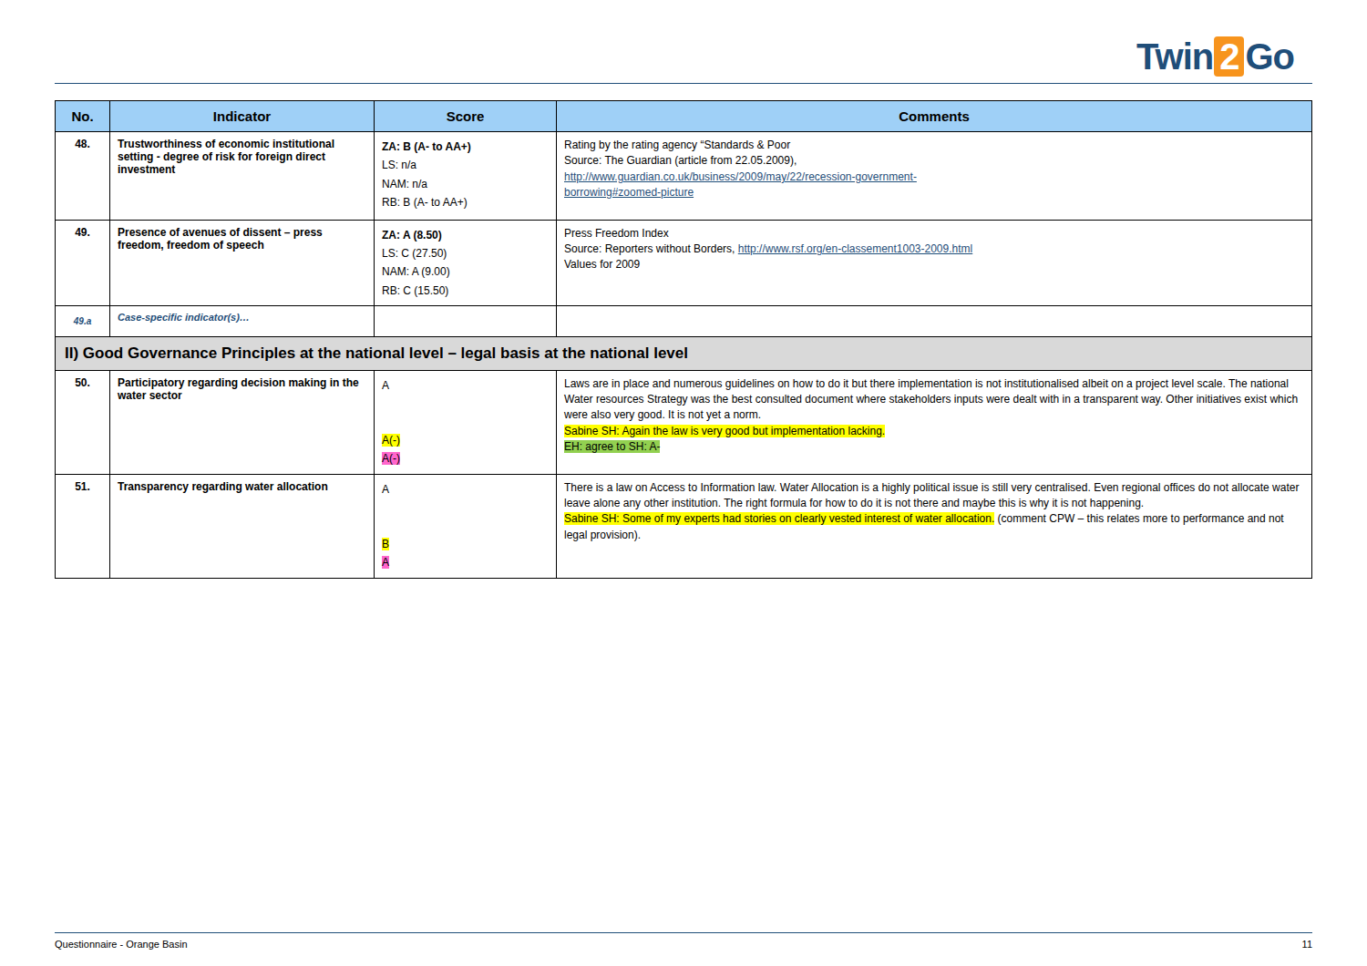Twin 2 Go
| No. | Indicator | Score | Comments |
| --- | --- | --- | --- |
| 48. | Trustworthiness of economic institutional setting - degree of risk for foreign direct investment | ZA: B (A- to AA+) LS: n/a NAM: n/a RB: B (A- to AA+) | Rating by the rating agency “Standards & Poor Source: The Guardian (article from 22.05.2009), http://www.guardian.co.uk/business/2009/may/22/recession-government- borrowing#zoomed-picture |
| 49. | Presence of avenues of dissent – press freedom, freedom of speech | ZA: A (8.50) LS: C (27.50) NAM: A (9.00) RB: C (15.50) | Press Freedom Index Source: Reporters without Borders, http://www.rsf.org/en-classement1003-2009.html Values for 2009 |
| 49.a | Case-specific indicator(s)… | | |
| II) Good Governance Principles at the national level – legal basis at the national level |
| 50. | Participatory regarding decision making in the water sector | A A(-) A(-) | Laws are in place and numerous guidelines on how to do it but there implementation is not institutionalised albeit on a project level scale. The national Water resources Strategy was the best consulted document where stakeholders inputs were dealt with in a transparent way. Other initiatives exist which were also very good. It is not yet a norm. Sabine SH: Again the law is very good but implementation lacking. EH: agree to SH: A- |
| 51. | Transparency regarding water allocation | A B A | There is a law on Access to Information law. Water Allocation is a highly political issue is still very centralised. Even regional offices do not allocate water leave alone any other institution. The right formula for how to do it is not there and maybe this is why it is not happening. Sabine SH: Some of my experts had stories on clearly vested interest of water allocation. (comment CPW – this relates more to performance and not legal provision). |
Questionnaire - Orange Basin 11